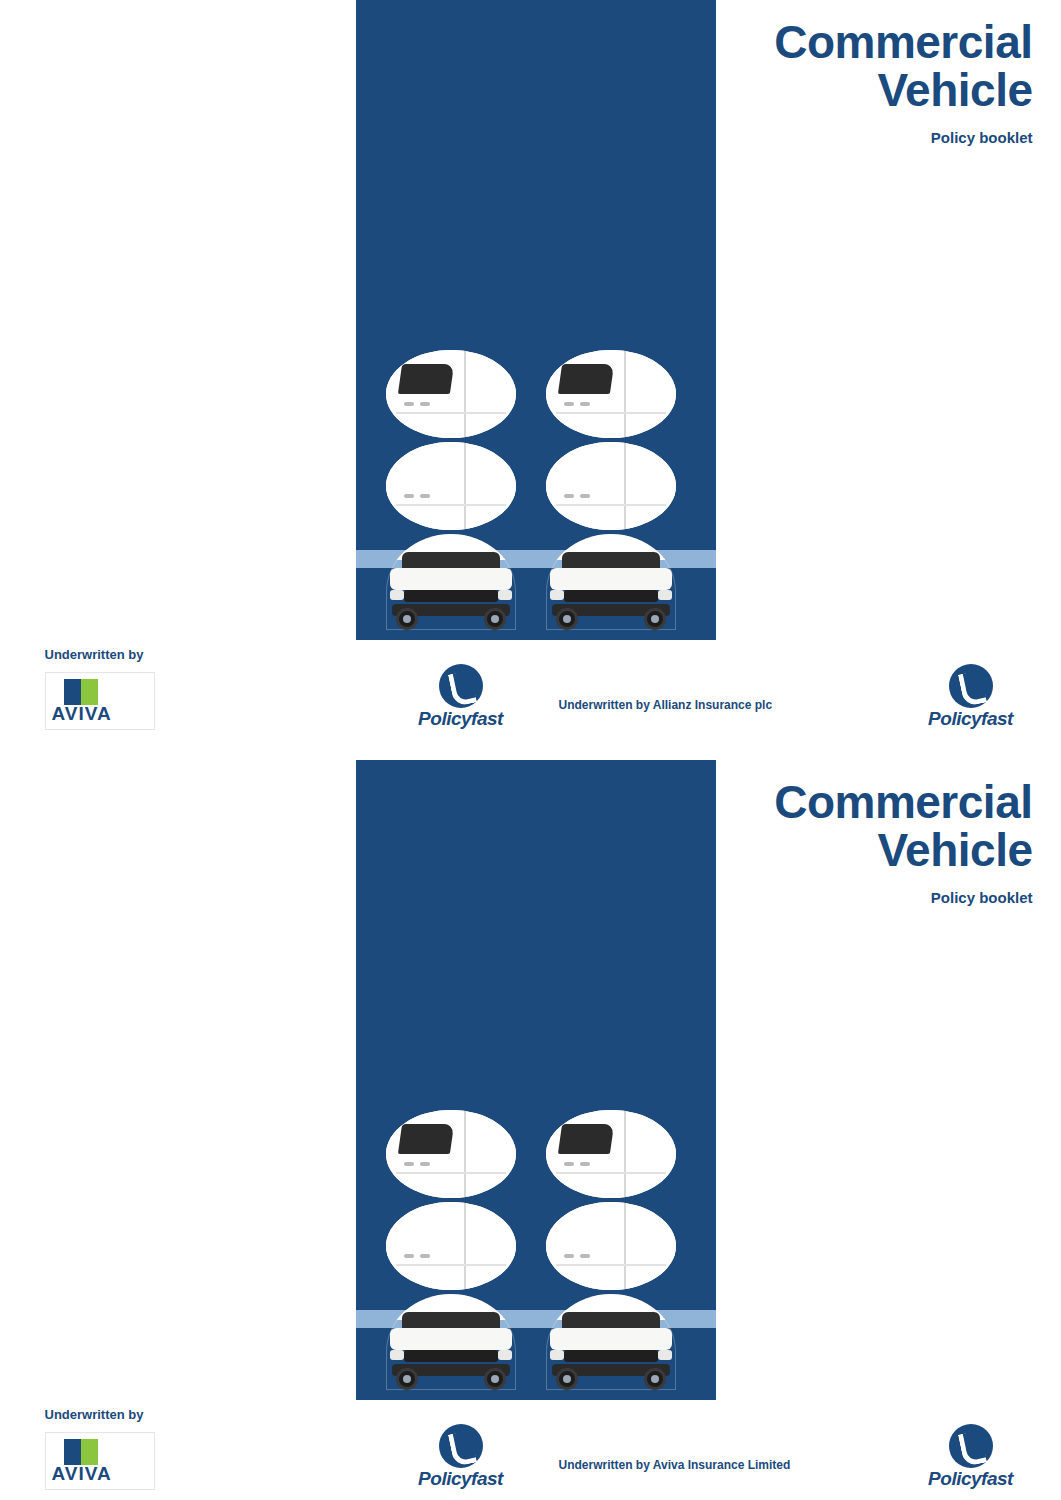Commercial
Vehicle
Policy booklet
Underwritten by
AVIVA
Policyfast
Underwritten by Allianz Insurance plc
Policyfast
Commercial
Vehicle
Policy booklet
Underwritten by
AVIVA
Policyfast
Underwritten by Aviva Insurance Limited
Policyfast